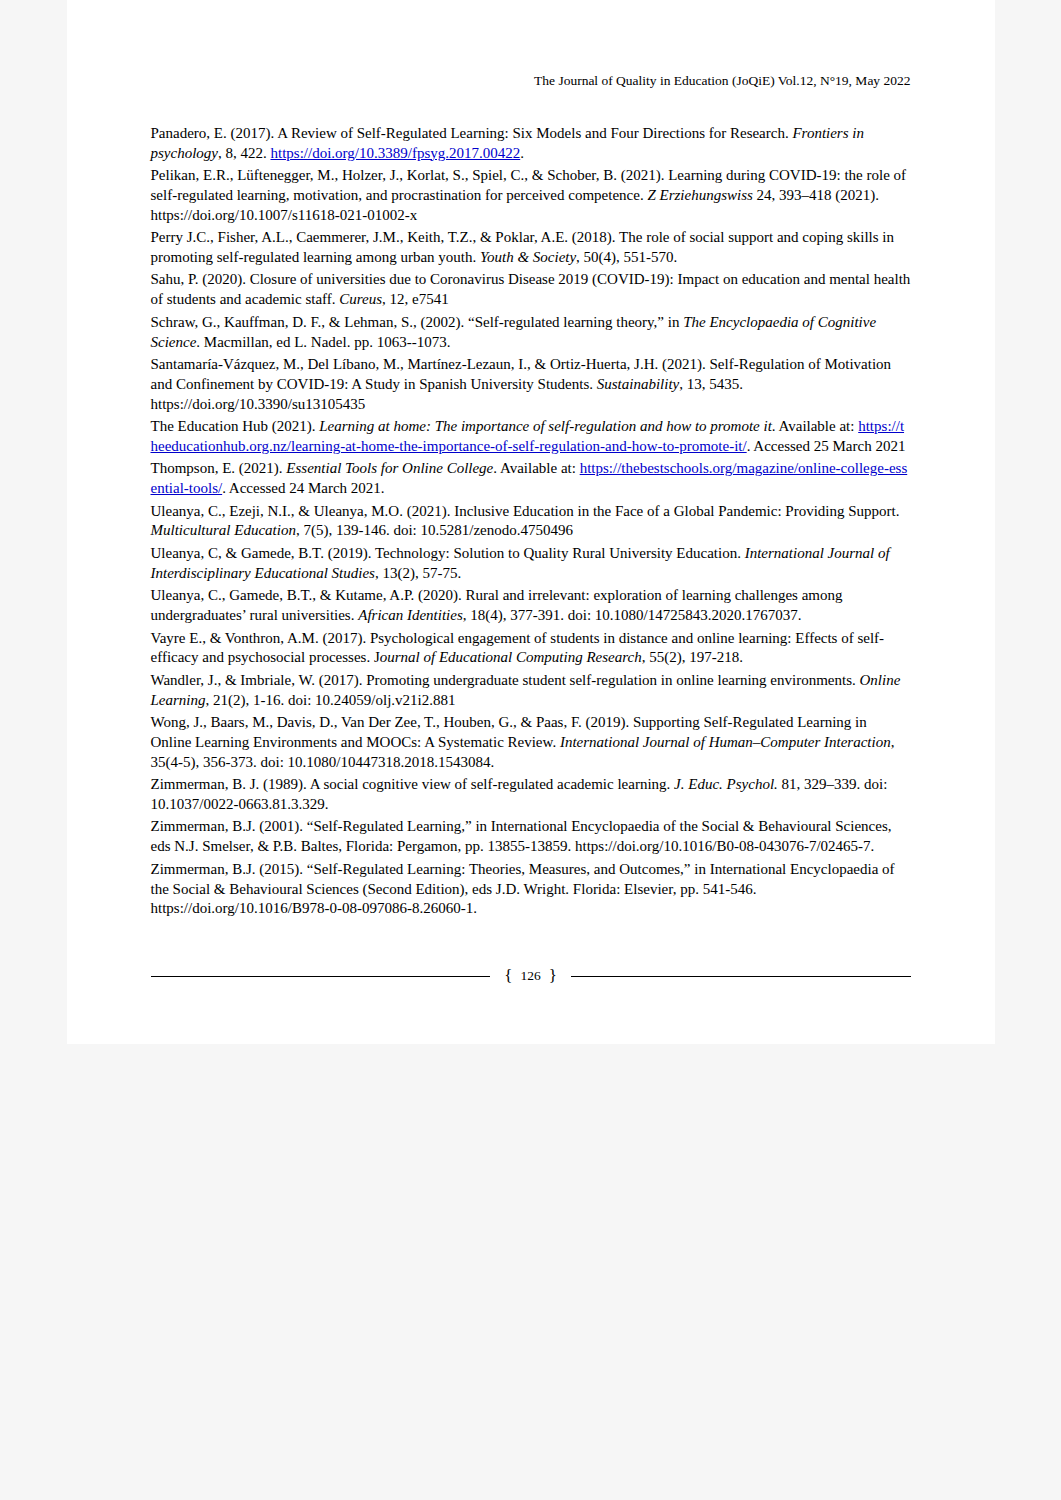The Journal of Quality in Education (JoQiE) Vol.12, N°19, May 2022
Panadero, E. (2017). A Review of Self-Regulated Learning: Six Models and Four Directions for Research. Frontiers in psychology, 8, 422. https://doi.org/10.3389/fpsyg.2017.00422.
Pelikan, E.R., Lüftenegger, M., Holzer, J., Korlat, S., Spiel, C., & Schober, B. (2021). Learning during COVID-19: the role of self-regulated learning, motivation, and procrastination for perceived competence. Z Erziehungswiss 24, 393–418 (2021). https://doi.org/10.1007/s11618-021-01002-x
Perry J.C., Fisher, A.L., Caemmerer, J.M., Keith, T.Z., & Poklar, A.E. (2018). The role of social support and coping skills in promoting self-regulated learning among urban youth. Youth & Society, 50(4), 551-570.
Sahu, P. (2020). Closure of universities due to Coronavirus Disease 2019 (COVID-19): Impact on education and mental health of students and academic staff. Cureus, 12, e7541
Schraw, G., Kauffman, D. F., & Lehman, S., (2002). “Self-regulated learning theory,” in The Encyclopaedia of Cognitive Science. Macmillan, ed L. Nadel. pp. 1063--1073.
Santamaría-Vázquez, M., Del Líbano, M., Martínez-Lezaun, I., & Ortiz-Huerta, J.H. (2021). Self-Regulation of Motivation and Confinement by COVID-19: A Study in Spanish University Students. Sustainability, 13, 5435. https://doi.org/10.3390/su13105435
The Education Hub (2021). Learning at home: The importance of self-regulation and how to promote it. Available at: https://theeducationhub.org.nz/learning-at-home-the-importance-of-self-regulation-and-how-to-promote-it/. Accessed 25 March 2021
Thompson, E. (2021). Essential Tools for Online College. Available at: https://thebestschools.org/magazine/online-college-essential-tools/. Accessed 24 March 2021.
Uleanya, C., Ezeji, N.I., & Uleanya, M.O. (2021). Inclusive Education in the Face of a Global Pandemic: Providing Support. Multicultural Education, 7(5), 139-146. doi: 10.5281/zenodo.4750496
Uleanya, C, & Gamede, B.T. (2019). Technology: Solution to Quality Rural University Education. International Journal of Interdisciplinary Educational Studies, 13(2), 57-75.
Uleanya, C., Gamede, B.T., & Kutame, A.P. (2020). Rural and irrelevant: exploration of learning challenges among undergraduates’ rural universities. African Identities, 18(4), 377-391. doi: 10.1080/14725843.2020.1767037.
Vayre E., & Vonthron, A.M. (2017). Psychological engagement of students in distance and online learning: Effects of self-efficacy and psychosocial processes. Journal of Educational Computing Research, 55(2), 197-218.
Wandler, J., & Imbriale, W. (2017). Promoting undergraduate student self-regulation in online learning environments. Online Learning, 21(2), 1-16. doi: 10.24059/olj.v21i2.881
Wong, J., Baars, M., Davis, D., Van Der Zee, T., Houben, G., & Paas, F. (2019). Supporting Self-Regulated Learning in Online Learning Environments and MOOCs: A Systematic Review. International Journal of Human–Computer Interaction, 35(4-5), 356-373. doi: 10.1080/10447318.2018.1543084.
Zimmerman, B. J. (1989). A social cognitive view of self-regulated academic learning. J. Educ. Psychol. 81, 329–339. doi: 10.1037/0022-0663.81.3.329.
Zimmerman, B.J. (2001). “Self-Regulated Learning,” in International Encyclopaedia of the Social & Behavioural Sciences, eds N.J. Smelser, & P.B. Baltes, Florida: Pergamon, pp. 13855-13859. https://doi.org/10.1016/B0-08-043076-7/02465-7.
Zimmerman, B.J. (2015). “Self-Regulated Learning: Theories, Measures, and Outcomes,” in International Encyclopaedia of the Social & Behavioural Sciences (Second Edition), eds J.D. Wright. Florida: Elsevier, pp. 541-546. https://doi.org/10.1016/B978-0-08-097086-8.26060-1.
126